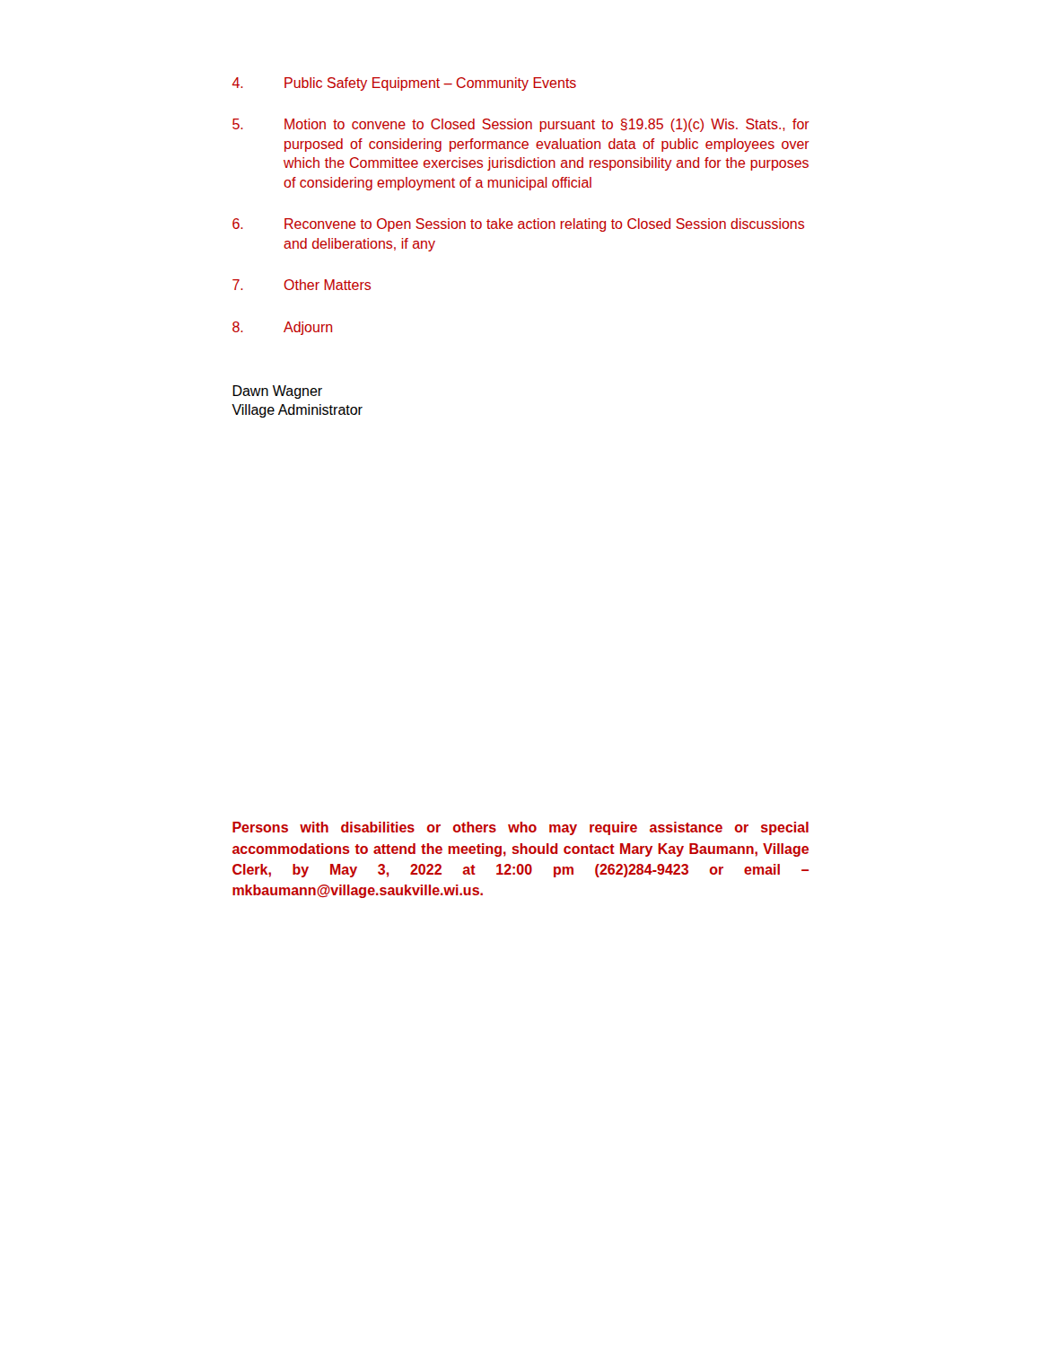4.
Public Safety Equipment – Community Events
5.
Motion to convene to Closed Session pursuant to §19.85 (1)(c) Wis. Stats., for purposed of considering performance evaluation data of public employees over which the Committee exercises jurisdiction and responsibility and for the purposes of considering employment of a municipal official
6.
Reconvene to Open Session to take action relating to Closed Session discussions and deliberations, if any
7.
Other Matters
8.
Adjourn
Dawn Wagner
Village Administrator
Persons with disabilities or others who may require assistance or special accommodations to attend the meeting, should contact Mary Kay Baumann, Village Clerk, by May 3, 2022 at 12:00 pm (262)284-9423 or email – mkbaumann@village.saukville.wi.us.